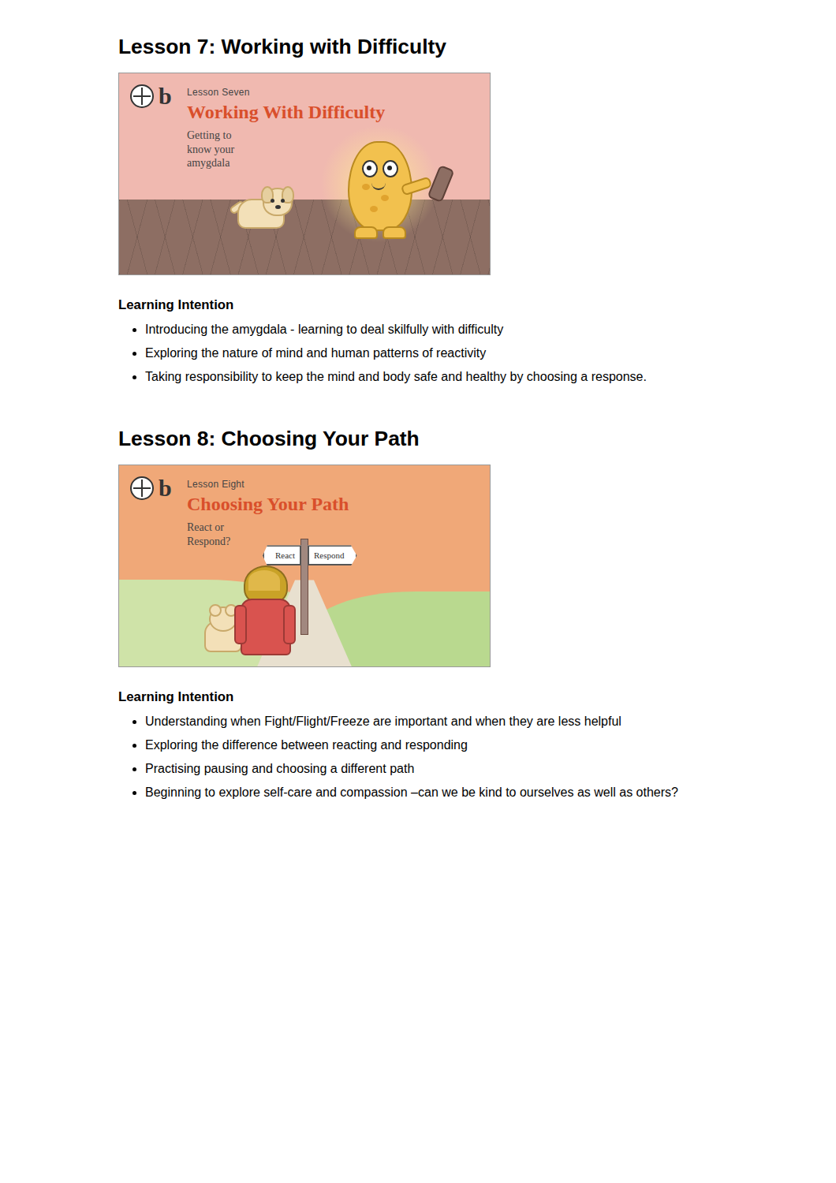Lesson 7: Working with Difficulty
b
Lesson Seven
Working With Difficulty
Getting to
know your
amygdala
Learning Intention
Introducing the amygdala - learning to deal skilfully with difficulty
Exploring the nature of mind and human patterns of reactivity
Taking responsibility to keep the mind and body safe and healthy by choosing a response.
Lesson 8: Choosing Your Path
b
Lesson Eight
Choosing Your Path
React or
Respond?
React
Respond
Learning Intention
Understanding when Fight/Flight/Freeze are important and when they are less helpful
Exploring the difference between reacting and responding
Practising pausing and choosing a different path
Beginning to explore self-care and compassion –can we be kind to ourselves as well as others?